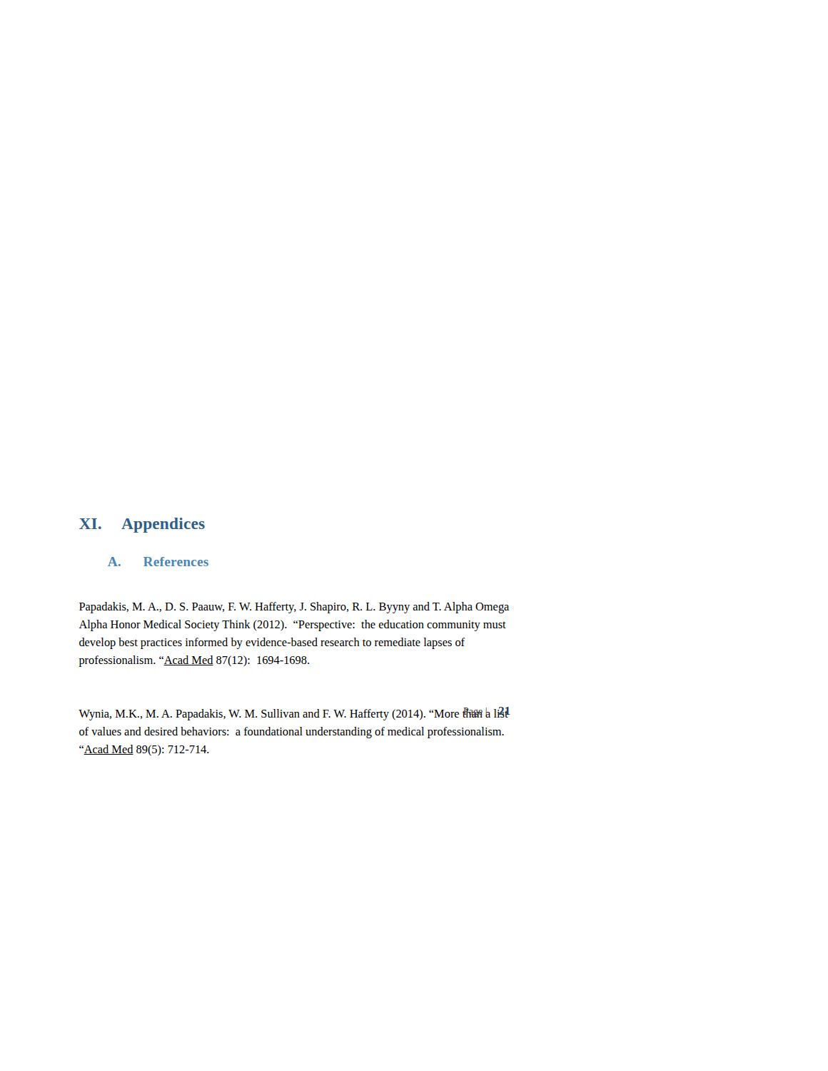XI. Appendices
A. References
Papadakis, M. A., D. S. Paauw, F. W. Hafferty, J. Shapiro, R. L. Byyny and T. Alpha Omega Alpha Honor Medical Society Think (2012). “Perspective: the education community must develop best practices informed by evidence-based research to remediate lapses of professionalism. “Acad Med 87(12): 1694-1698.
Wynia, M.K., M. A. Papadakis, W. M. Sullivan and F. W. Hafferty (2014). “More than a list of values and desired behaviors: a foundational understanding of medical professionalism. “Acad Med 89(5): 712-714.
Page |21